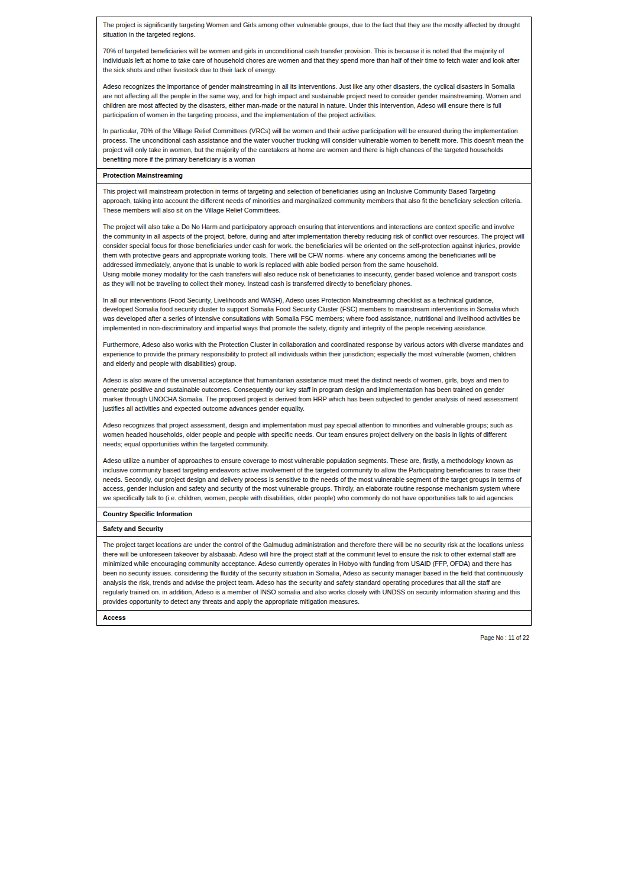The project is significantly targeting Women and Girls among other vulnerable groups, due to the fact that they are the mostly affected by drought situation in the targeted regions.
70% of targeted beneficiaries will be women and girls in unconditional cash transfer provision. This is because it is noted that the majority of individuals left at home to take care of household chores are women and that they spend more than half of their time to fetch water and look after the sick shots and other livestock due to their lack of energy.
Adeso recognizes the importance of gender mainstreaming in all its interventions. Just like any other disasters, the cyclical disasters in Somalia are not affecting all the people in the same way, and for high impact and sustainable project need to consider gender mainstreaming. Women and children are most affected by the disasters, either man-made or the natural in nature. Under this intervention, Adeso will ensure there is full participation of women in the targeting process, and the implementation of the project activities.
In particular, 70% of the Village Relief Committees (VRCs) will be women and their active participation will be ensured during the implementation process. The unconditional cash assistance and the water voucher trucking will consider vulnerable women to benefit more. This doesn't mean the project will only take in women, but the majority of the caretakers at home are women and there is high chances of the targeted households benefiting more if the primary beneficiary is a woman
Protection Mainstreaming
This project will mainstream protection in terms of targeting and selection of beneficiaries using an Inclusive Community Based Targeting approach, taking into account the different needs of minorities and marginalized community members that also fit the beneficiary selection criteria. These members will also sit on the Village Relief Committees.
The project will also take a Do No Harm and participatory approach ensuring that interventions and interactions are context specific and involve the community in all aspects of the project, before, during and after implementation thereby reducing risk of conflict over resources. The project will consider special focus for those beneficiaries under cash for work. the beneficiaries will be oriented on the self-protection against injuries, provide them with protective gears and appropriate working tools. There will be CFW norms- where any concerns among the beneficiaries will be addressed immediately, anyone that is unable to work is replaced with able bodied person from the same household.
Using mobile money modality for the cash transfers will also reduce risk of beneficiaries to insecurity, gender based violence and transport costs as they will not be traveling to collect their money. Instead cash is transferred directly to beneficiary phones.
In all our interventions (Food Security, Livelihoods and WASH), Adeso uses Protection Mainstreaming checklist as a technical guidance, developed Somalia food security cluster to support Somalia Food Security Cluster (FSC) members to mainstream interventions in Somalia which was developed after a series of intensive consultations with Somalia FSC members; where food assistance, nutritional and livelihood activities be implemented in non-discriminatory and impartial ways that promote the safety, dignity and integrity of the people receiving assistance.
Furthermore, Adeso also works with the Protection Cluster in collaboration and coordinated response by various actors with diverse mandates and experience to provide the primary responsibility to protect all individuals within their jurisdiction; especially the most vulnerable (women, children and elderly and people with disabilities) group.
Adeso is also aware of the universal acceptance that humanitarian assistance must meet the distinct needs of women, girls, boys and men to generate positive and sustainable outcomes. Consequently our key staff in program design and implementation has been trained on gender marker through UNOCHA Somalia. The proposed project is derived from HRP which has been subjected to gender analysis of need assessment justifies all activities and expected outcome advances gender equality.
Adeso recognizes that project assessment, design and implementation must pay special attention to minorities and vulnerable groups; such as women headed households, older people and people with specific needs. Our team ensures project delivery on the basis in lights of different needs; equal opportunities within the targeted community.
Adeso utilize a number of approaches to ensure coverage to most vulnerable population segments. These are, firstly, a methodology known as inclusive community based targeting endeavors active involvement of the targeted community to allow the Participating beneficiaries to raise their needs. Secondly, our project design and delivery process is sensitive to the needs of the most vulnerable segment of the target groups in terms of access, gender inclusion and safety and security of the most vulnerable groups. Thirdly, an elaborate routine response mechanism system where we specifically talk to (i.e. children, women, people with disabilities, older people) who commonly do not have opportunities talk to aid agencies
Country Specific Information
Safety and Security
The project target locations are under the control of the Galmudug administration and therefore there will be no security risk at the locations unless there will be unforeseen takeover by alsbaaab. Adeso will hire the project staff at the communit level to ensure the risk to other external staff are minimized while encouraging community acceptance. Adeso currently operates in Hobyo with funding from USAID (FFP, OFDA) and there has been no security issues. considering the fluidity of the security situation in Somalia, Adeso as security manager based in the field that continuously analysis the risk, trends and advise the project team. Adeso has the security and safety standard operating procedures that all the staff are regularly trained on. in addition, Adeso is a member of INSO somalia and also works closely with UNDSS on security information sharing and this provides opportunity to detect any threats and apply the appropriate mitigation measures.
Access
Page No : 11 of 22